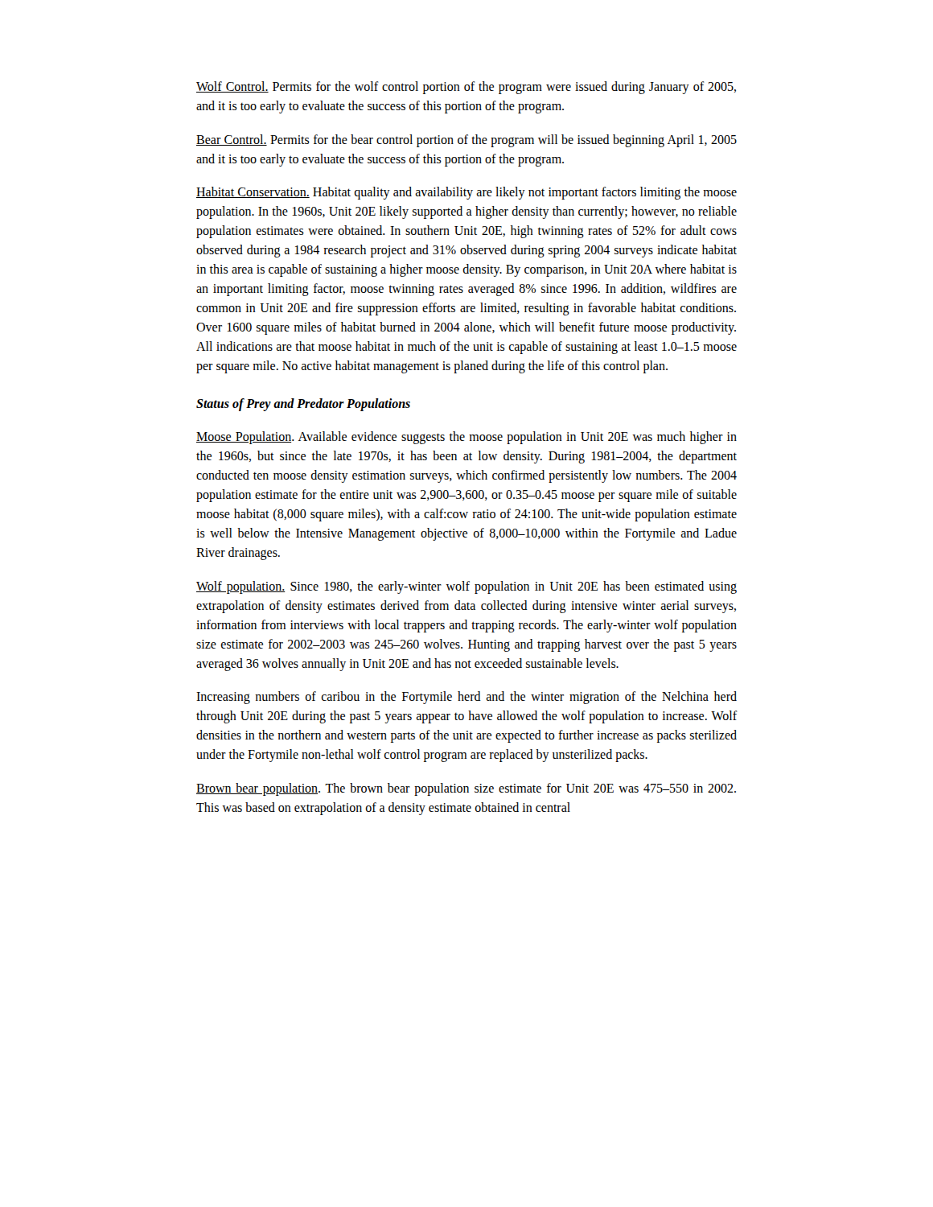Wolf Control. Permits for the wolf control portion of the program were issued during January of 2005, and it is too early to evaluate the success of this portion of the program.
Bear Control. Permits for the bear control portion of the program will be issued beginning April 1, 2005 and it is too early to evaluate the success of this portion of the program.
Habitat Conservation. Habitat quality and availability are likely not important factors limiting the moose population. In the 1960s, Unit 20E likely supported a higher density than currently; however, no reliable population estimates were obtained. In southern Unit 20E, high twinning rates of 52% for adult cows observed during a 1984 research project and 31% observed during spring 2004 surveys indicate habitat in this area is capable of sustaining a higher moose density. By comparison, in Unit 20A where habitat is an important limiting factor, moose twinning rates averaged 8% since 1996. In addition, wildfires are common in Unit 20E and fire suppression efforts are limited, resulting in favorable habitat conditions. Over 1600 square miles of habitat burned in 2004 alone, which will benefit future moose productivity. All indications are that moose habitat in much of the unit is capable of sustaining at least 1.0–1.5 moose per square mile. No active habitat management is planed during the life of this control plan.
Status of Prey and Predator Populations
Moose Population. Available evidence suggests the moose population in Unit 20E was much higher in the 1960s, but since the late 1970s, it has been at low density. During 1981–2004, the department conducted ten moose density estimation surveys, which confirmed persistently low numbers. The 2004 population estimate for the entire unit was 2,900–3,600, or 0.35–0.45 moose per square mile of suitable moose habitat (8,000 square miles), with a calf:cow ratio of 24:100. The unit-wide population estimate is well below the Intensive Management objective of 8,000–10,000 within the Fortymile and Ladue River drainages.
Wolf population. Since 1980, the early-winter wolf population in Unit 20E has been estimated using extrapolation of density estimates derived from data collected during intensive winter aerial surveys, information from interviews with local trappers and trapping records. The early-winter wolf population size estimate for 2002–2003 was 245–260 wolves. Hunting and trapping harvest over the past 5 years averaged 36 wolves annually in Unit 20E and has not exceeded sustainable levels.
Increasing numbers of caribou in the Fortymile herd and the winter migration of the Nelchina herd through Unit 20E during the past 5 years appear to have allowed the wolf population to increase. Wolf densities in the northern and western parts of the unit are expected to further increase as packs sterilized under the Fortymile non-lethal wolf control program are replaced by unsterilized packs.
Brown bear population. The brown bear population size estimate for Unit 20E was 475–550 in 2002. This was based on extrapolation of a density estimate obtained in central